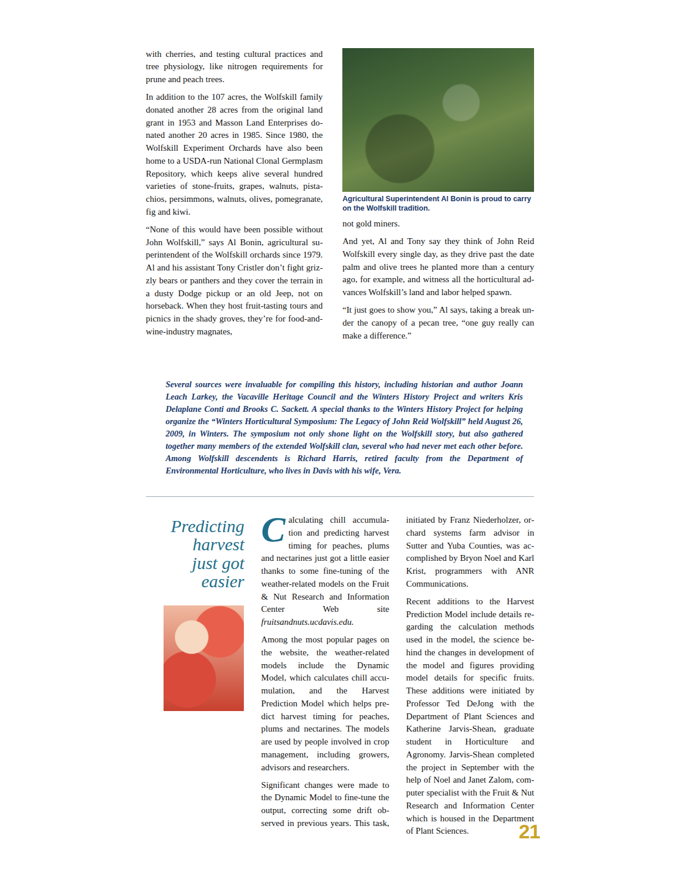with cherries, and testing cultural practices and tree physiology, like nitrogen requirements for prune and peach trees.
In addition to the 107 acres, the Wolfskill family donated another 28 acres from the original land grant in 1953 and Masson Land Enterprises donated another 20 acres in 1985. Since 1980, the Wolfskill Experiment Orchards have also been home to a USDA-run National Clonal Germplasm Repository, which keeps alive several hundred varieties of stone-fruits, grapes, walnuts, pistachios, persimmons, walnuts, olives, pomegranate, fig and kiwi.
“None of this would have been possible without John Wolfskill,” says Al Bonin, agricultural superintendent of the Wolfskill orchards since 1979. Al and his assistant Tony Cristler don’t fight grizzly bears or panthers and they cover the terrain in a dusty Dodge pickup or an old Jeep, not on horseback. When they host fruit-tasting tours and picnics in the shady groves, they’re for food-and-wine-industry magnates,
Agricultural Superintendent Al Bonin is proud to carry on the Wolfskill tradition.
not gold miners.
And yet, Al and Tony say they think of John Reid Wolfskill every single day, as they drive past the date palm and olive trees he planted more than a century ago, for example, and witness all the horticultural advances Wolfskill’s land and labor helped spawn.
“It just goes to show you,” Al says, taking a break under the canopy of a pecan tree, “one guy really can make a difference.”
Several sources were invaluable for compiling this history, including historian and author Joann Leach Larkey, the Vacaville Heritage Council and the Winters History Project and writers Kris Delaplane Conti and Brooks C. Sackett. A special thanks to the Winters History Project for helping organize the “Winters Horticultural Symposium: The Legacy of John Reid Wolfskill” held August 26, 2009, in Winters. The symposium not only shone light on the Wolfskill story, but also gathered together many members of the extended Wolfskill clan, several who had never met each other before. Among Wolfskill descendents is Richard Harris, retired faculty from the Department of Environmental Horticulture, who lives in Davis with his wife, Vera.
Predicting
harvest
just got
easier
Calculating chill accumulation and predicting harvest timing for peaches, plums and nectarines just got a little easier thanks to some fine-tuning of the weather-related models on the Fruit & Nut Research and Information Center Web site fruitsandnuts.ucdavis.edu.
Among the most popular pages on the website, the weather-related models include the Dynamic Model, which calculates chill accumulation, and the Harvest Prediction Model which helps predict harvest timing for peaches, plums and nectarines. The models are used by people involved in crop management, including growers, advisors and researchers.
Significant changes were made to the Dynamic Model to fine-tune the output, correcting some drift observed in previous years. This task, initiated by Franz Niederholzer, orchard systems farm advisor in Sutter and Yuba Counties, was accomplished by Bryon Noel and Karl Krist, programmers with ANR Communications.
Recent additions to the Harvest Prediction Model include details regarding the calculation methods used in the model, the science behind the changes in development of the model and figures providing model details for specific fruits. These additions were initiated by Professor Ted DeJong with the Department of Plant Sciences and Katherine Jarvis-Shean, graduate student in Horticulture and Agronomy. Jarvis-Shean completed the project in September with the help of Noel and Janet Zalom, computer specialist with the Fruit & Nut Research and Information Center which is housed in the Department of Plant Sciences.
21